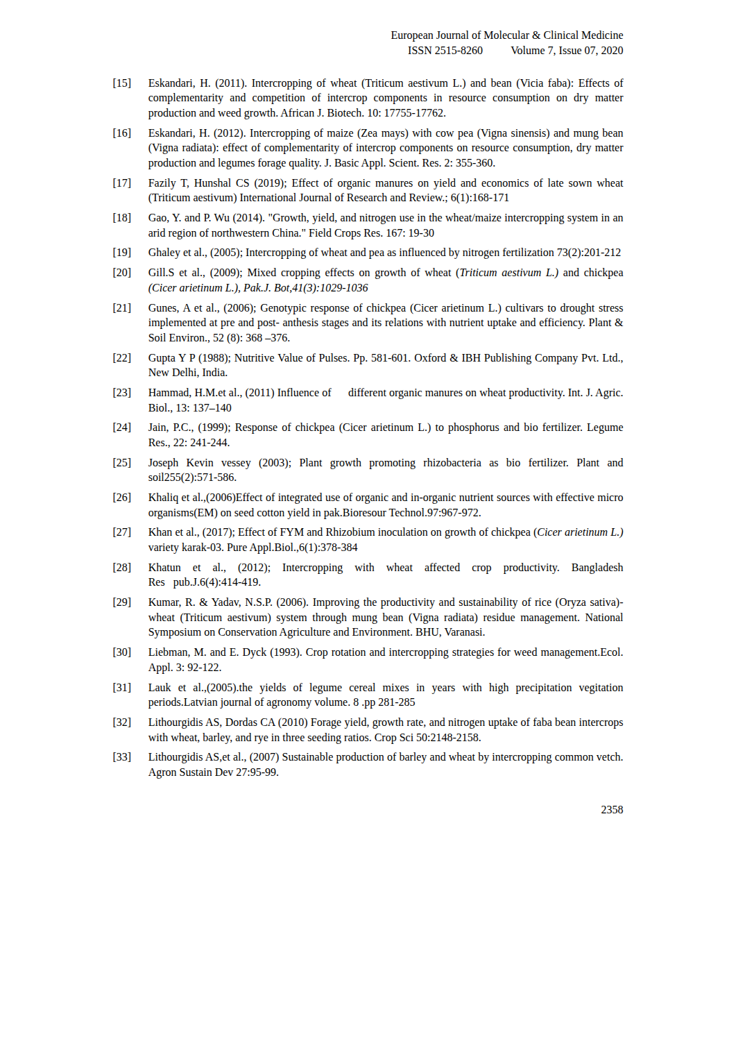European Journal of Molecular & Clinical Medicine ISSN 2515-8260 Volume 7, Issue 07, 2020
[15] Eskandari, H. (2011). Intercropping of wheat (Triticum aestivum L.) and bean (Vicia faba): Effects of complementarity and competition of intercrop components in resource consumption on dry matter production and weed growth. African J. Biotech. 10: 17755-17762.
[16] Eskandari, H. (2012). Intercropping of maize (Zea mays) with cow pea (Vigna sinensis) and mung bean (Vigna radiata): effect of complementarity of intercrop components on resource consumption, dry matter production and legumes forage quality. J. Basic Appl. Scient. Res. 2: 355-360.
[17] Fazily T, Hunshal CS (2019); Effect of organic manures on yield and economics of late sown wheat (Triticum aestivum) International Journal of Research and Review.; 6(1):168-171
[18] Gao, Y. and P. Wu (2014). "Growth, yield, and nitrogen use in the wheat/maize intercropping system in an arid region of northwestern China." Field Crops Res. 167: 19-30
[19] Ghaley et al., (2005); Intercropping of wheat and pea as influenced by nitrogen fertilization 73(2):201-212
[20] Gill.S et al., (2009); Mixed cropping effects on growth of wheat (Triticum aestivum L.) and chickpea (Cicer arietinum L.), Pak.J. Bot,41(3):1029-1036
[21] Gunes, A et al., (2006); Genotypic response of chickpea (Cicer arietinum L.) cultivars to drought stress implemented at pre and post- anthesis stages and its relations with nutrient uptake and efficiency. Plant & Soil Environ., 52 (8): 368 –376.
[22] Gupta Y P (1988); Nutritive Value of Pulses. Pp. 581-601. Oxford & IBH Publishing Company Pvt. Ltd., New Delhi, India.
[23] Hammad, H.M.et al., (2011) Influence of different organic manures on wheat productivity. Int. J. Agric. Biol., 13: 137–140
[24] Jain, P.C., (1999); Response of chickpea (Cicer arietinum L.) to phosphorus and bio fertilizer. Legume Res., 22: 241-244.
[25] Joseph Kevin vessey (2003); Plant growth promoting rhizobacteria as bio fertilizer. Plant and soil255(2):571-586.
[26] Khaliq et al.,(2006)Effect of integrated use of organic and in-organic nutrient sources with effective micro organisms(EM) on seed cotton yield in pak.Bioresour Technol.97:967-972.
[27] Khan et al., (2017); Effect of FYM and Rhizobium inoculation on growth of chickpea (Cicer arietinum L.) variety karak-03. Pure Appl.Biol.,6(1):378-384
[28] Khatun et al., (2012); Intercropping with wheat affected crop productivity. Bangladesh Res pub.J.6(4):414-419.
[29] Kumar, R. & Yadav, N.S.P. (2006). Improving the productivity and sustainability of rice (Oryza sativa)-wheat (Triticum aestivum) system through mung bean (Vigna radiata) residue management. National Symposium on Conservation Agriculture and Environment. BHU, Varanasi.
[30] Liebman, M. and E. Dyck (1993). Crop rotation and intercropping strategies for weed management.Ecol. Appl. 3: 92-122.
[31] Lauk et al.,(2005).the yields of legume cereal mixes in years with high precipitation vegitation periods.Latvian journal of agronomy volume. 8 .pp 281-285
[32] Lithourgidis AS, Dordas CA (2010) Forage yield, growth rate, and nitrogen uptake of faba bean intercrops with wheat, barley, and rye in three seeding ratios. Crop Sci 50:2148-2158.
[33] Lithourgidis AS,et al., (2007) Sustainable production of barley and wheat by intercropping common vetch. Agron Sustain Dev 27:95-99.
2358